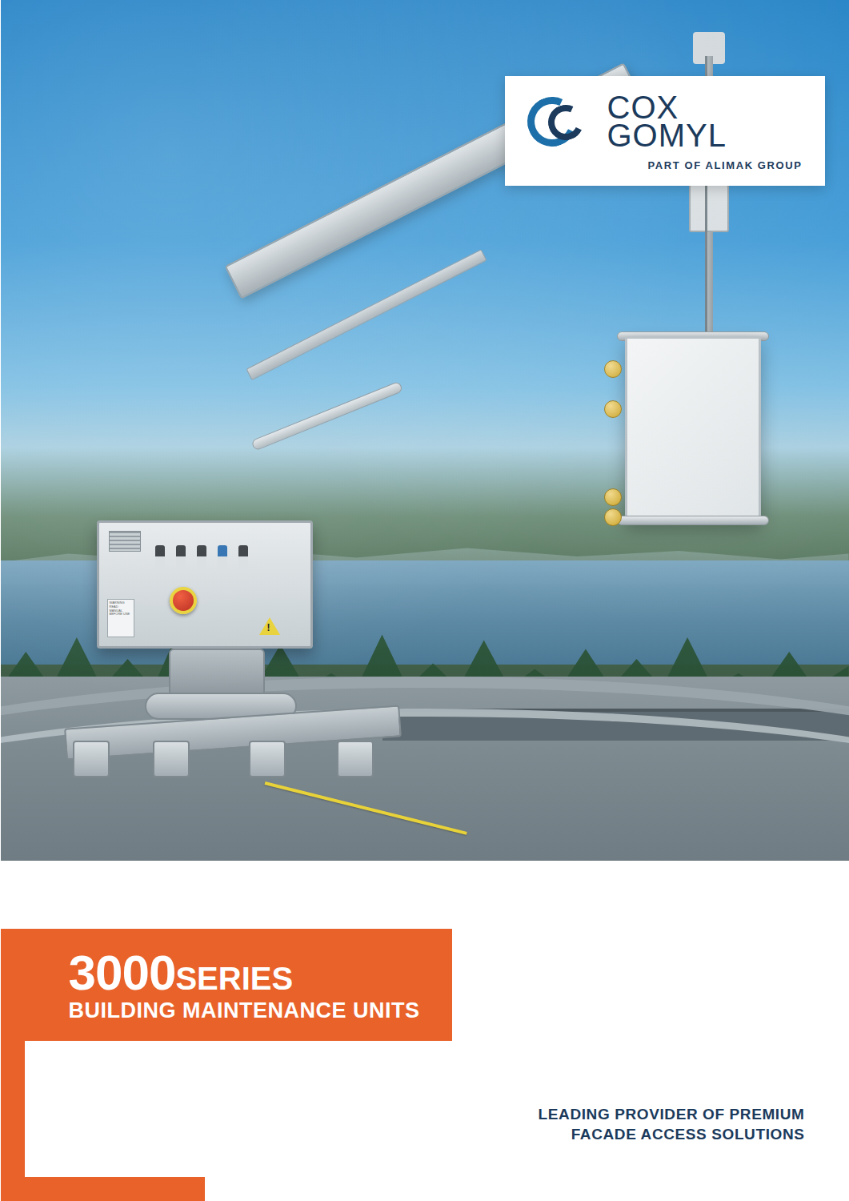COX GOMYL
WARNING
READ MANUAL
BEFORE USE
COX GOMYL
PART OF ALIMAK GROUP
3000SERIES
BUILDING MAINTENANCE UNITS
LEADING PROVIDER OF PREMIUM
FACADE ACCESS SOLUTIONS